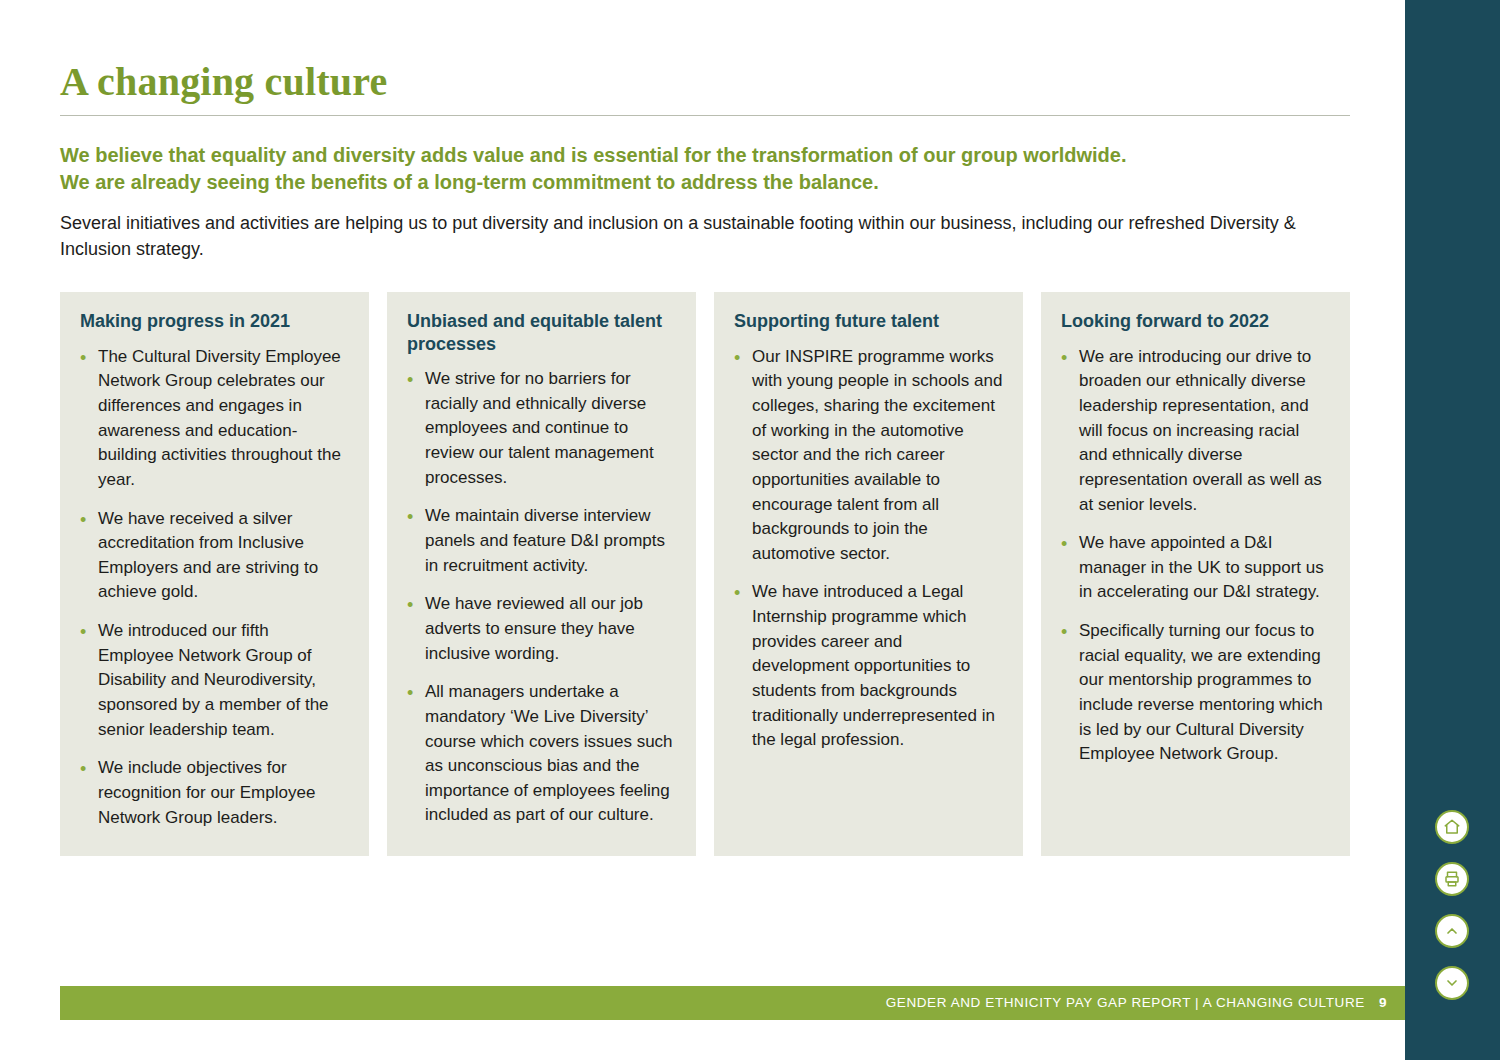A changing culture
We believe that equality and diversity adds value and is essential for the transformation of our group worldwide.
We are already seeing the benefits of a long-term commitment to address the balance.
Several initiatives and activities are helping us to put diversity and inclusion on a sustainable footing within our business, including our refreshed Diversity & Inclusion strategy.
Making progress in 2021
The Cultural Diversity Employee Network Group celebrates our differences and engages in awareness and education-building activities throughout the year.
We have received a silver accreditation from Inclusive Employers and are striving to achieve gold.
We introduced our fifth Employee Network Group of Disability and Neurodiversity, sponsored by a member of the senior leadership team.
We include objectives for recognition for our Employee Network Group leaders.
Unbiased and equitable talent processes
We strive for no barriers for racially and ethnically diverse employees and continue to review our talent management processes.
We maintain diverse interview panels and feature D&I prompts in recruitment activity.
We have reviewed all our job adverts to ensure they have inclusive wording.
All managers undertake a mandatory ‘We Live Diversity’ course which covers issues such as unconscious bias and the importance of employees feeling included as part of our culture.
Supporting future talent
Our INSPIRE programme works with young people in schools and colleges, sharing the excitement of working in the automotive sector and the rich career opportunities available to encourage talent from all backgrounds to join the automotive sector.
We have introduced a Legal Internship programme which provides career and development opportunities to students from backgrounds traditionally underrepresented in the legal profession.
Looking forward to 2022
We are introducing our drive to broaden our ethnically diverse leadership representation, and will focus on increasing racial and ethnically diverse representation overall as well as at senior levels.
We have appointed a D&I manager in the UK to support us in accelerating our D&I strategy.
Specifically turning our focus to racial equality, we are extending our mentorship programmes to include reverse mentoring which is led by our Cultural Diversity Employee Network Group.
Gender and Ethnicity Pay Gap Report | A Changing Culture 9